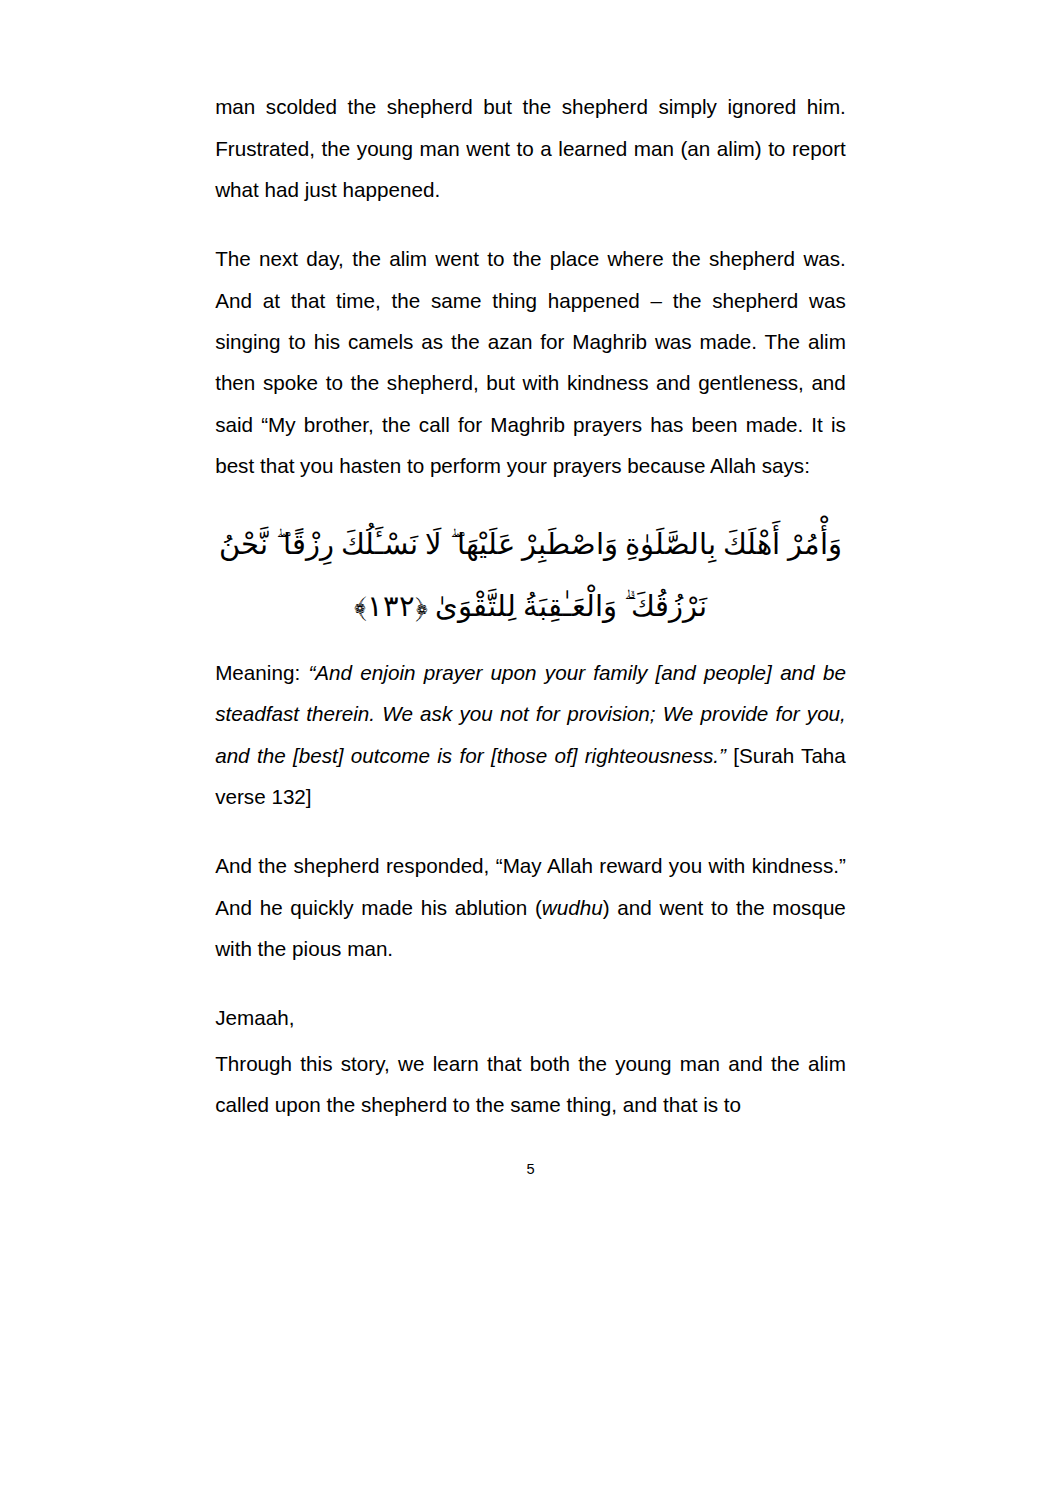man scolded the shepherd but the shepherd simply ignored him. Frustrated, the young man went to a learned man (an alim) to report what had just happened.
The next day, the alim went to the place where the shepherd was. And at that time, the same thing happened – the shepherd was singing to his camels as the azan for Maghrib was made. The alim then spoke to the shepherd, but with kindness and gentleness, and said “My brother, the call for Maghrib prayers has been made. It is best that you hasten to perform your prayers because Allah says:
وَأْمُرْ أَهْلَكَ بِالصَّلَوٰةِ وَاصْطَبِرْ عَلَيْهَا ۖ لَا نَسْـَٔلُكَ رِزْقًا ۖ نَّحْنُ نَرْزُقُكَ ۗ وَالْعَـٰقِبَةُ لِلتَّقْوَىٰ ﴿١٣٢﴾
Meaning: “And enjoin prayer upon your family [and people] and be steadfast therein. We ask you not for provision; We provide for you, and the [best] outcome is for [those of] righteousness.” [Surah Taha verse 132]
And the shepherd responded, “May Allah reward you with kindness.” And he quickly made his ablution (wudhu) and went to the mosque with the pious man.
Jemaah,
Through this story, we learn that both the young man and the alim called upon the shepherd to the same thing, and that is to
5